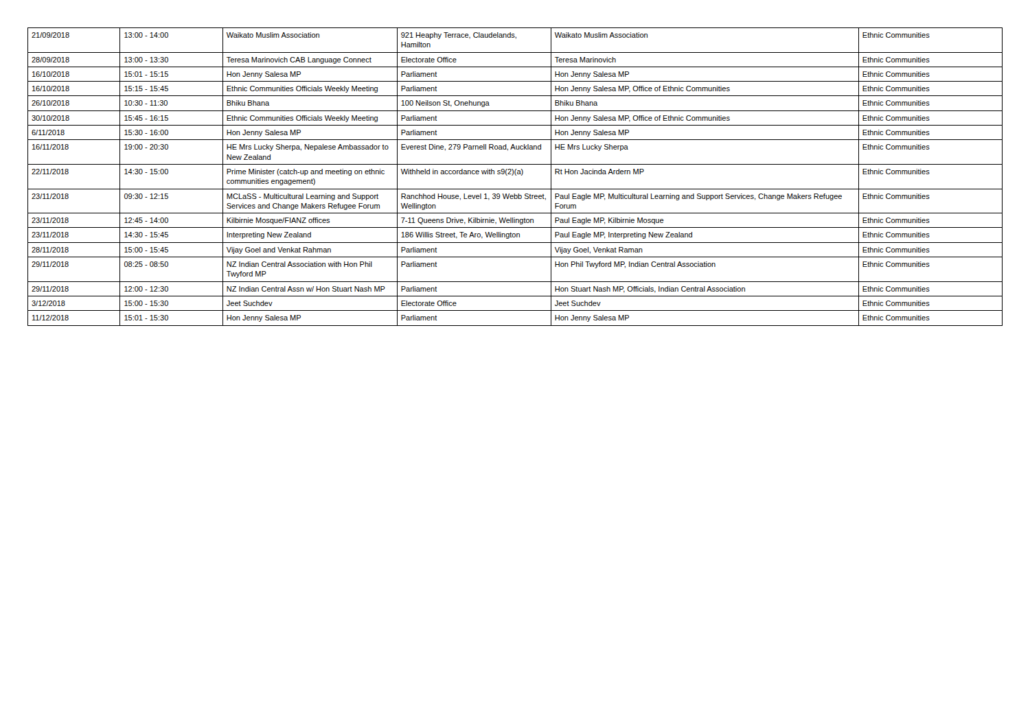| 21/09/2018 | 13:00 - 14:00 | Waikato Muslim Association | 921 Heaphy Terrace, Claudelands, Hamilton | Waikato Muslim Association | Ethnic Communities |
| 28/09/2018 | 13:00 - 13:30 | Teresa Marinovich CAB Language Connect | Electorate Office | Teresa Marinovich | Ethnic Communities |
| 16/10/2018 | 15:01 - 15:15 | Hon Jenny Salesa MP | Parliament | Hon Jenny Salesa MP | Ethnic Communities |
| 16/10/2018 | 15:15 - 15:45 | Ethnic Communities Officials Weekly Meeting | Parliament | Hon Jenny Salesa MP, Office of Ethnic Communities | Ethnic Communities |
| 26/10/2018 | 10:30 - 11:30 | Bhiku Bhana | 100 Neilson St, Onehunga | Bhiku Bhana | Ethnic Communities |
| 30/10/2018 | 15:45 - 16:15 | Ethnic Communities Officials Weekly Meeting | Parliament | Hon Jenny Salesa MP, Office of Ethnic Communities | Ethnic Communities |
| 6/11/2018 | 15:30 - 16:00 | Hon Jenny Salesa MP | Parliament | Hon Jenny Salesa MP | Ethnic Communities |
| 16/11/2018 | 19:00 - 20:30 | HE Mrs Lucky Sherpa, Nepalese Ambassador to New Zealand | Everest Dine, 279 Parnell Road, Auckland | HE Mrs Lucky Sherpa | Ethnic Communities |
| 22/11/2018 | 14:30 - 15:00 | Prime Minister (catch-up and meeting on ethnic communities engagement) | Withheld in accordance with s9(2)(a) | Rt Hon Jacinda Ardern MP | Ethnic Communities |
| 23/11/2018 | 09:30 - 12:15 | MCLaSS - Multicultural Learning and Support Services and Change Makers Refugee Forum | Ranchhod House, Level 1, 39 Webb Street, Wellington | Paul Eagle MP, Multicultural Learning and Support Services, Change Makers Refugee Forum | Ethnic Communities |
| 23/11/2018 | 12:45 - 14:00 | Kilbirnie Mosque/FIANZ offices | 7-11 Queens Drive, Kilbirnie, Wellington | Paul Eagle MP, Kilbirnie Mosque | Ethnic Communities |
| 23/11/2018 | 14:30 - 15:45 | Interpreting New Zealand | 186 Willis Street, Te Aro, Wellington | Paul Eagle MP, Interpreting New Zealand | Ethnic Communities |
| 28/11/2018 | 15:00 - 15:45 | Vijay Goel and Venkat Rahman | Parliament | Vijay Goel, Venkat Raman | Ethnic Communities |
| 29/11/2018 | 08:25 - 08:50 | NZ Indian Central Association with Hon Phil Twyford MP | Parliament | Hon Phil Twyford MP, Indian Central Association | Ethnic Communities |
| 29/11/2018 | 12:00 - 12:30 | NZ Indian Central Assn w/ Hon Stuart Nash MP | Parliament | Hon Stuart Nash MP, Officials, Indian Central Association | Ethnic Communities |
| 3/12/2018 | 15:00 - 15:30 | Jeet Suchdev | Electorate Office | Jeet Suchdev | Ethnic Communities |
| 11/12/2018 | 15:01 - 15:30 | Hon Jenny Salesa MP | Parliament | Hon Jenny Salesa MP | Ethnic Communities |